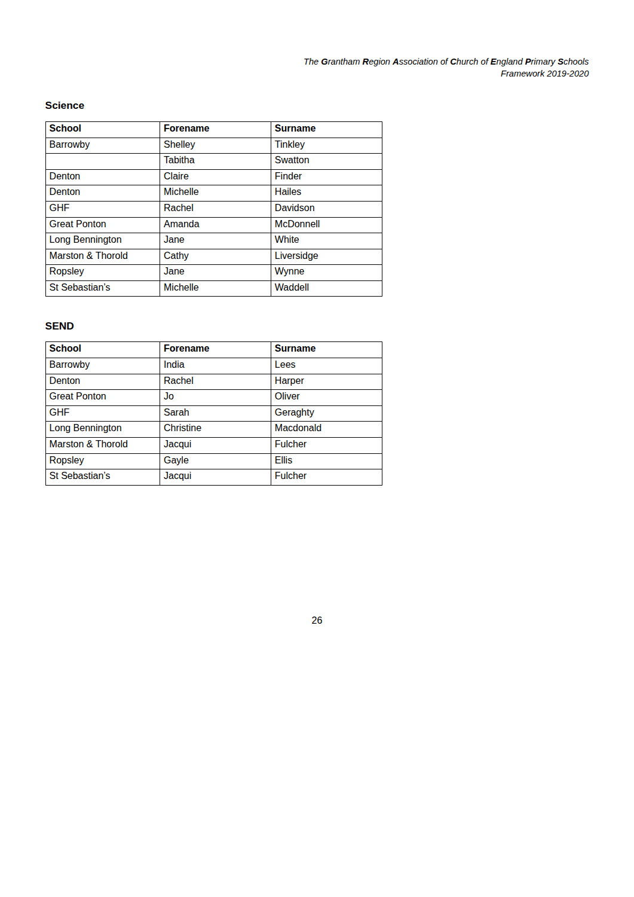The Grantham Region Association of Church of England Primary Schools Framework 2019-2020
Science
| School | Forename | Surname |
| --- | --- | --- |
| Barrowby | Shelley | Tinkley |
| | Tabitha | Swatton |
| Denton | Claire | Finder |
| Denton | Michelle | Hailes |
| GHF | Rachel | Davidson |
| Great Ponton | Amanda | McDonnell |
| Long Bennington | Jane | White |
| Marston & Thorold | Cathy | Liversidge |
| Ropsley | Jane | Wynne |
| St Sebastian’s | Michelle | Waddell |
SEND
| School | Forename | Surname |
| --- | --- | --- |
| Barrowby | India | Lees |
| Denton | Rachel | Harper |
| Great Ponton | Jo | Oliver |
| GHF | Sarah | Geraghty |
| Long Bennington | Christine | Macdonald |
| Marston & Thorold | Jacqui | Fulcher |
| Ropsley | Gayle | Ellis |
| St Sebastian’s | Jacqui | Fulcher |
26